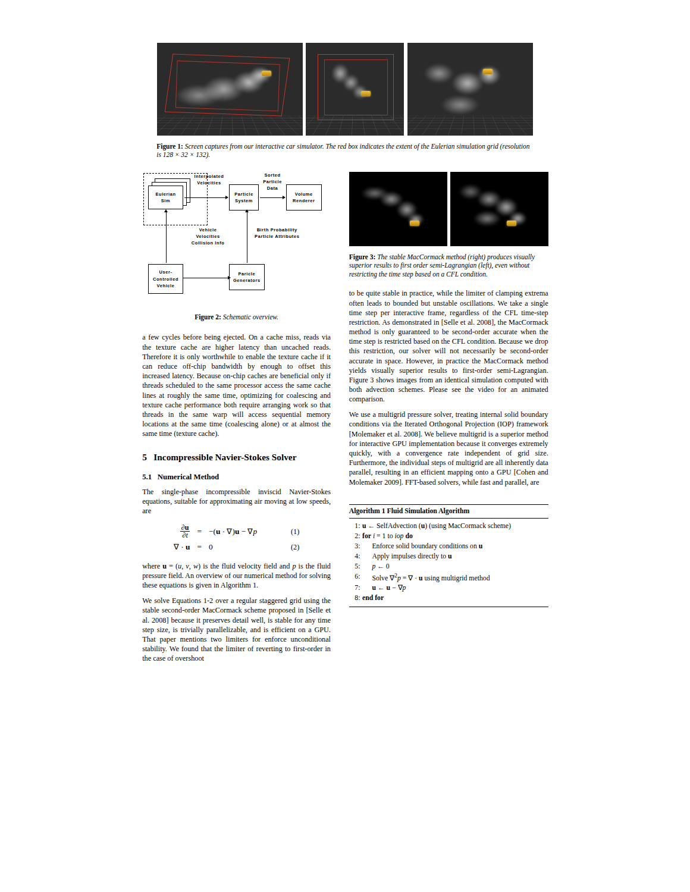Figure 1: Screen captures from our interactive car simulator. The red box indicates the extent of the Eulerian simulation grid (resolution is 128 × 32 × 132).
Eulerian
Sim
Particle
System
Volume
Renderer
User-
Controlled
Vehicle
Paricle
Generators
Interpolated
Velocities
Sorted
Particle
Data
Vehicle Velocities
Collision Info
Birth Probability
Particle Attributes
Figure 2: Schematic overview.
a few cycles before being ejected. On a cache miss, reads via the texture cache are higher latency than uncached reads. Therefore it is only worthwhile to enable the texture cache if it can reduce off-chip bandwidth by enough to offset this increased latency. Because on-chip caches are beneficial only if threads scheduled to the same processor access the same cache lines at roughly the same time, optimizing for coalescing and texture cache performance both require arranging work so that threads in the same warp will access sequential memory locations at the same time (coalescing alone) or at almost the same time (texture cache).
5 Incompressible Navier-Stokes Solver
5.1 Numerical Method
The single-phase incompressible inviscid Navier-Stokes equations, suitable for approximating air moving at low speeds, are
| ∂ u ∂ t | = | −( u · ∇) u − ∇ p | (1) |
| ∇ · u | = | 0 | (2) |
where u = (u, v, w) is the fluid velocity field and p is the fluid pressure field. An overview of our numerical method for solving these equations is given in Algorithm 1.
We solve Equations 1-2 over a regular staggered grid using the stable second-order MacCormack scheme proposed in [Selle et al. 2008] because it preserves detail well, is stable for any time step size, is trivially parallelizable, and is efficient on a GPU. That paper mentions two limiters for enforce unconditional stability. We found that the limiter of reverting to first-order in the case of overshoot
Figure 3: The stable MacCormack method (right) produces visually superior results to first order semi-Lagrangian (left), even without restricting the time step based on a CFL condition.
to be quite stable in practice, while the limiter of clamping extrema often leads to bounded but unstable oscillations. We take a single time step per interactive frame, regardless of the CFL time-step restriction. As demonstrated in [Selle et al. 2008], the MacCormack method is only guaranteed to be second-order accurate when the time step is restricted based on the CFL condition. Because we drop this restriction, our solver will not necessarily be second-order accurate in space. However, in practice the MacCormack method yields visually superior results to first-order semi-Lagrangian. Figure 3 shows images from an identical simulation computed with both advection schemes. Please see the video for an animated comparison.
We use a multigrid pressure solver, treating internal solid boundary conditions via the Iterated Orthogonal Projection (IOP) framework [Molemaker et al. 2008]. We believe multigrid is a superior method for interactive GPU implementation because it converges extremely quickly, with a convergence rate independent of grid size. Furthermore, the individual steps of multigrid are all inherently data parallel, resulting in an efficient mapping onto a GPU [Cohen and Molemaker 2009]. FFT-based solvers, while fast and parallel, are
Algorithm 1 Fluid Simulation Algorithm
u ← SelfAdvection (u) (using MacCormack scheme)
for i = 1 to iop do
Enforce solid boundary conditions on u
Apply impulses directly to u
p ← 0
Solve ∇2p = ∇ · u using multigrid method
u ← u − ∇p
end for